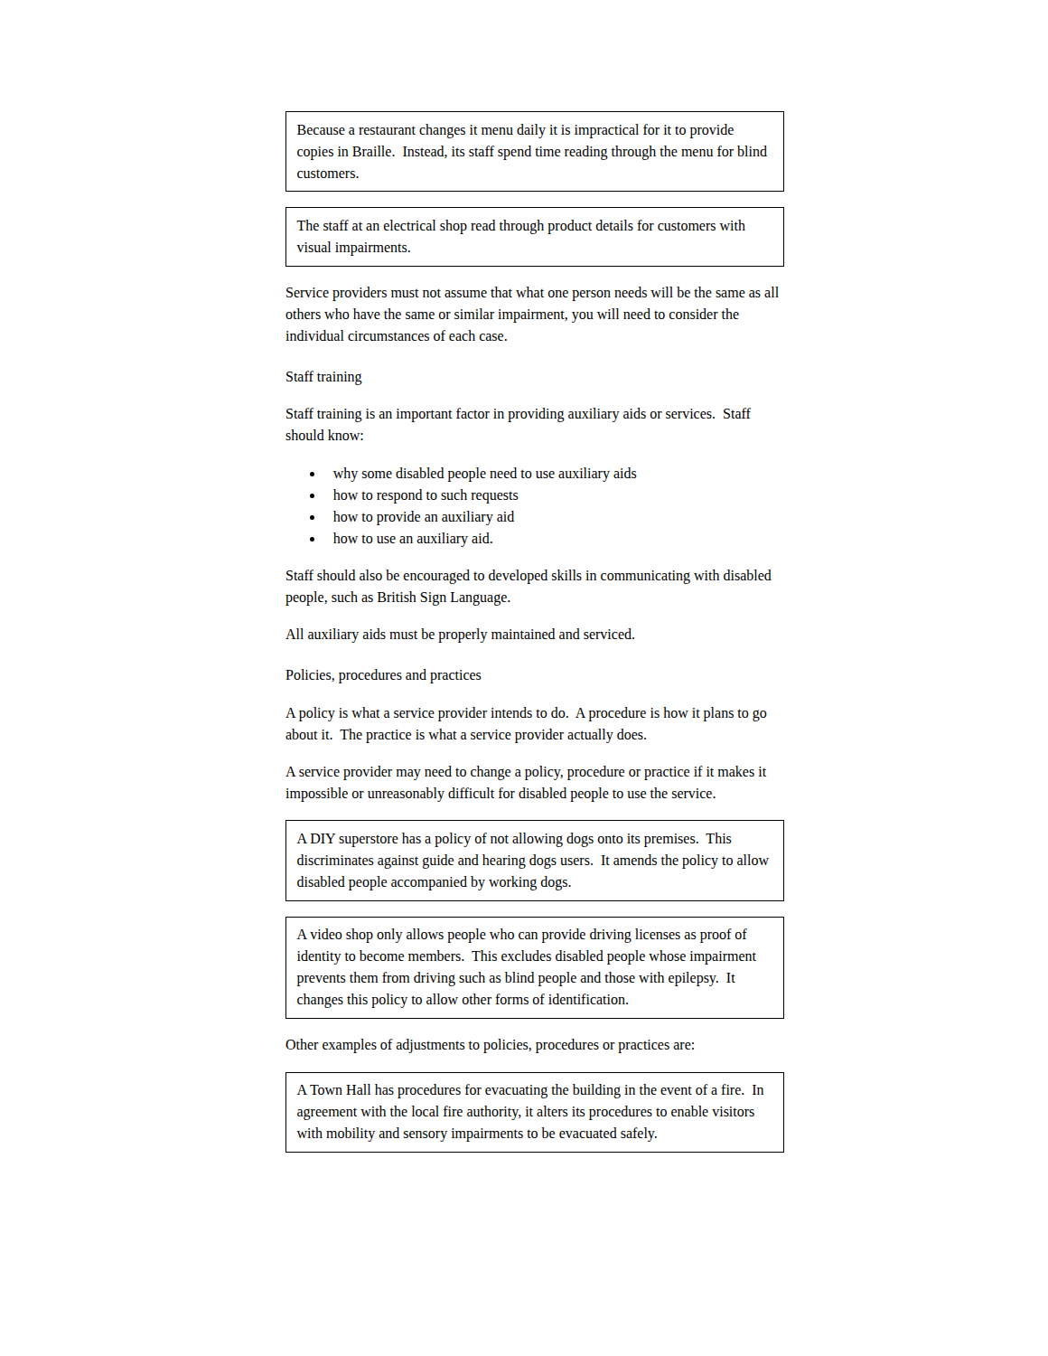Because a restaurant changes it menu daily it is impractical for it to provide copies in Braille. Instead, its staff spend time reading through the menu for blind customers.
The staff at an electrical shop read through product details for customers with visual impairments.
Service providers must not assume that what one person needs will be the same as all others who have the same or similar impairment, you will need to consider the individual circumstances of each case.
Staff training
Staff training is an important factor in providing auxiliary aids or services. Staff should know:
why some disabled people need to use auxiliary aids
how to respond to such requests
how to provide an auxiliary aid
how to use an auxiliary aid.
Staff should also be encouraged to developed skills in communicating with disabled people, such as British Sign Language.
All auxiliary aids must be properly maintained and serviced.
Policies, procedures and practices
A policy is what a service provider intends to do. A procedure is how it plans to go about it. The practice is what a service provider actually does.
A service provider may need to change a policy, procedure or practice if it makes it impossible or unreasonably difficult for disabled people to use the service.
A DIY superstore has a policy of not allowing dogs onto its premises. This discriminates against guide and hearing dogs users. It amends the policy to allow disabled people accompanied by working dogs.
A video shop only allows people who can provide driving licenses as proof of identity to become members. This excludes disabled people whose impairment prevents them from driving such as blind people and those with epilepsy. It changes this policy to allow other forms of identification.
Other examples of adjustments to policies, procedures or practices are:
A Town Hall has procedures for evacuating the building in the event of a fire. In agreement with the local fire authority, it alters its procedures to enable visitors with mobility and sensory impairments to be evacuated safely.